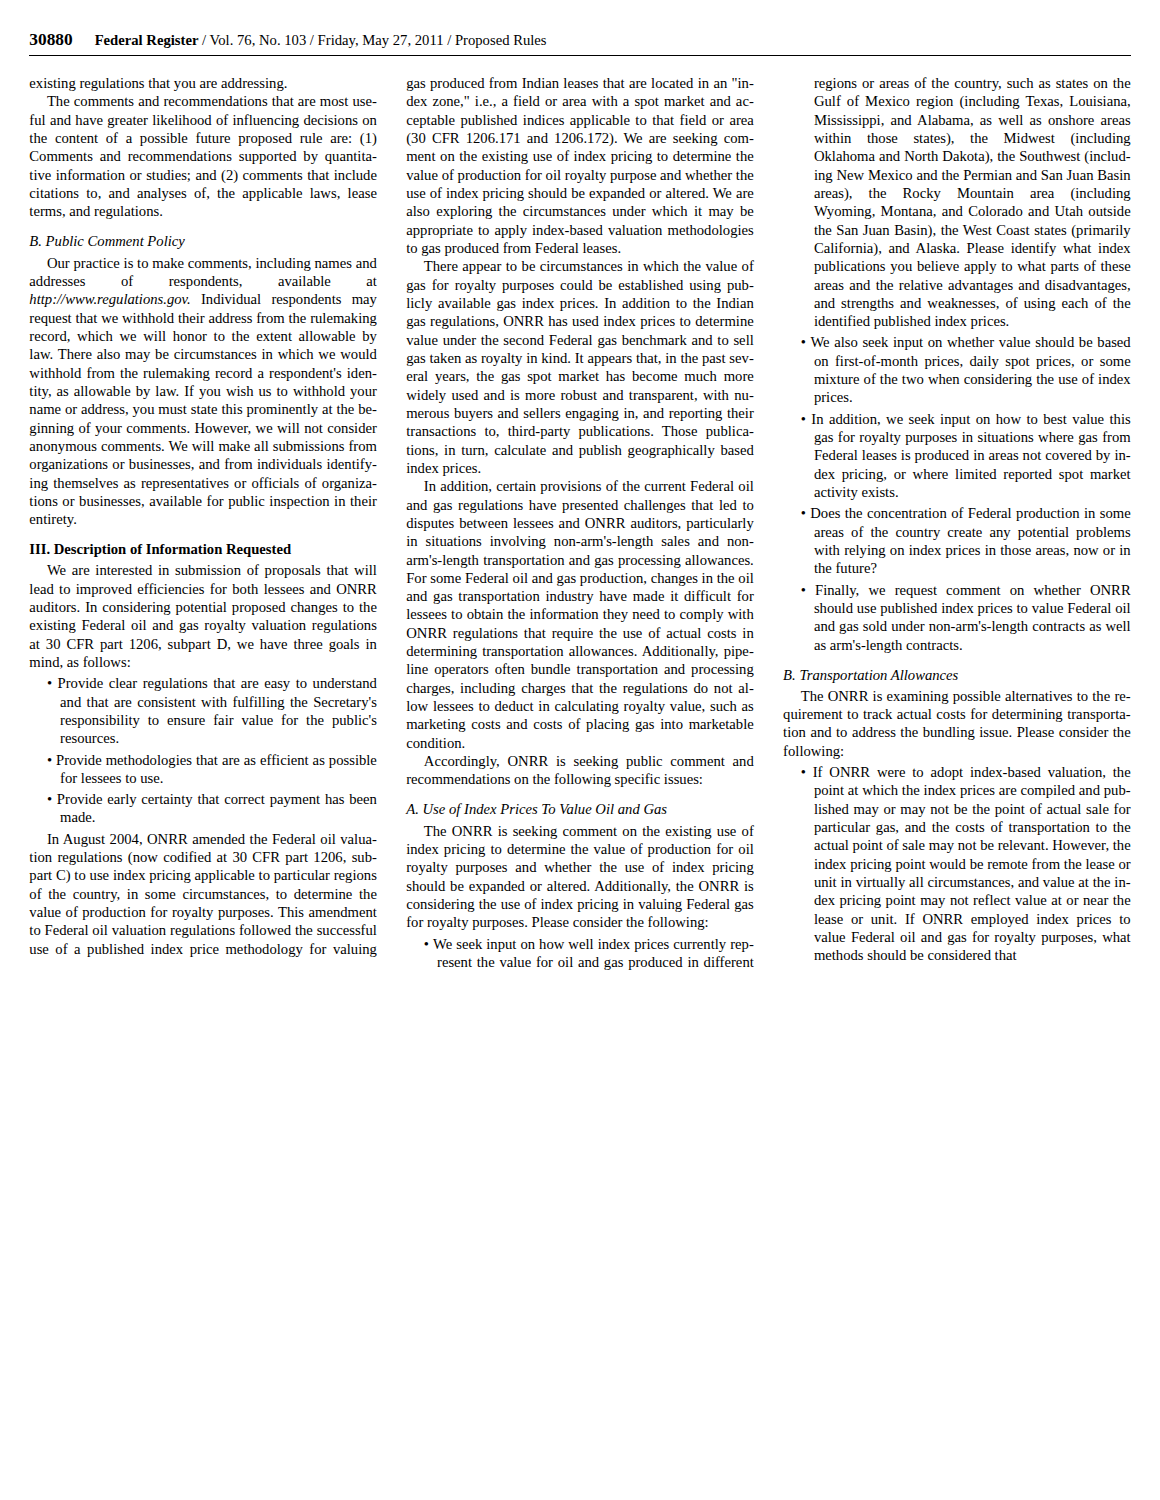30880 Federal Register / Vol. 76, No. 103 / Friday, May 27, 2011 / Proposed Rules
existing regulations that you are addressing.
The comments and recommendations that are most useful and have greater likelihood of influencing decisions on the content of a possible future proposed rule are: (1) Comments and recommendations supported by quantitative information or studies; and (2) comments that include citations to, and analyses of, the applicable laws, lease terms, and regulations.
B. Public Comment Policy
Our practice is to make comments, including names and addresses of respondents, available at http://www.regulations.gov. Individual respondents may request that we withhold their address from the rulemaking record, which we will honor to the extent allowable by law. There also may be circumstances in which we would withhold from the rulemaking record a respondent's identity, as allowable by law. If you wish us to withhold your name or address, you must state this prominently at the beginning of your comments. However, we will not consider anonymous comments. We will make all submissions from organizations or businesses, and from individuals identifying themselves as representatives or officials of organizations or businesses, available for public inspection in their entirety.
III. Description of Information Requested
We are interested in submission of proposals that will lead to improved efficiencies for both lessees and ONRR auditors. In considering potential proposed changes to the existing Federal oil and gas royalty valuation regulations at 30 CFR part 1206, subpart D, we have three goals in mind, as follows:
Provide clear regulations that are easy to understand and that are consistent with fulfilling the Secretary's responsibility to ensure fair value for the public's resources.
Provide methodologies that are as efficient as possible for lessees to use.
Provide early certainty that correct payment has been made.
In August 2004, ONRR amended the Federal oil valuation regulations (now codified at 30 CFR part 1206, subpart C) to use index pricing applicable to particular regions of the country, in some circumstances, to determine the value of production for royalty purposes. This amendment to Federal oil valuation regulations followed the successful use of a published index price methodology for valuing gas produced from Indian leases that are located in an "index zone," i.e., a field or area with a spot market and acceptable published indices applicable to that field or area (30 CFR 1206.171 and 1206.172). We are seeking comment on the existing use of index pricing to determine the value of production for oil royalty purpose and whether the use of index pricing should be expanded or altered. We are also exploring the circumstances under which it may be appropriate to apply index-based valuation methodologies to gas produced from Federal leases.
There appear to be circumstances in which the value of gas for royalty purposes could be established using publicly available gas index prices. In addition to the Indian gas regulations, ONRR has used index prices to determine value under the second Federal gas benchmark and to sell gas taken as royalty in kind. It appears that, in the past several years, the gas spot market has become much more widely used and is more robust and transparent, with numerous buyers and sellers engaging in, and reporting their transactions to, third-party publications. Those publications, in turn, calculate and publish geographically based index prices.
In addition, certain provisions of the current Federal oil and gas regulations have presented challenges that led to disputes between lessees and ONRR auditors, particularly in situations involving non-arm's-length sales and non-arm's-length transportation and gas processing allowances. For some Federal oil and gas production, changes in the oil and gas transportation industry have made it difficult for lessees to obtain the information they need to comply with ONRR regulations that require the use of actual costs in determining transportation allowances. Additionally, pipeline operators often bundle transportation and processing charges, including charges that the regulations do not allow lessees to deduct in calculating royalty value, such as marketing costs and costs of placing gas into marketable condition.
Accordingly, ONRR is seeking public comment and recommendations on the following specific issues:
A. Use of Index Prices To Value Oil and Gas
The ONRR is seeking comment on the existing use of index pricing to determine the value of production for oil royalty purposes and whether the use of index pricing should be expanded or altered. Additionally, the ONRR is considering the use of index pricing in valuing Federal gas for royalty purposes. Please consider the following:
We seek input on how well index prices currently represent the value for oil and gas produced in different regions or areas of the country, such as states on the Gulf of Mexico region (including Texas, Louisiana, Mississippi, and Alabama, as well as onshore areas within those states), the Midwest (including Oklahoma and North Dakota), the Southwest (including New Mexico and the Permian and San Juan Basin areas), the Rocky Mountain area (including Wyoming, Montana, and Colorado and Utah outside the San Juan Basin), the West Coast states (primarily California), and Alaska. Please identify what index publications you believe apply to what parts of these areas and the relative advantages and disadvantages, and strengths and weaknesses, of using each of the identified published index prices.
We also seek input on whether value should be based on first-of-month prices, daily spot prices, or some mixture of the two when considering the use of index prices.
In addition, we seek input on how to best value this gas for royalty purposes in situations where gas from Federal leases is produced in areas not covered by index pricing, or where limited reported spot market activity exists.
Does the concentration of Federal production in some areas of the country create any potential problems with relying on index prices in those areas, now or in the future?
Finally, we request comment on whether ONRR should use published index prices to value Federal oil and gas sold under non-arm's-length contracts as well as arm's-length contracts.
B. Transportation Allowances
The ONRR is examining possible alternatives to the requirement to track actual costs for determining transportation and to address the bundling issue. Please consider the following:
If ONRR were to adopt index-based valuation, the point at which the index prices are compiled and published may or may not be the point of actual sale for particular gas, and the costs of transportation to the actual point of sale may not be relevant. However, the index pricing point would be remote from the lease or unit in virtually all circumstances, and value at the index pricing point may not reflect value at or near the lease or unit. If ONRR employed index prices to value Federal oil and gas for royalty purposes, what methods should be considered that